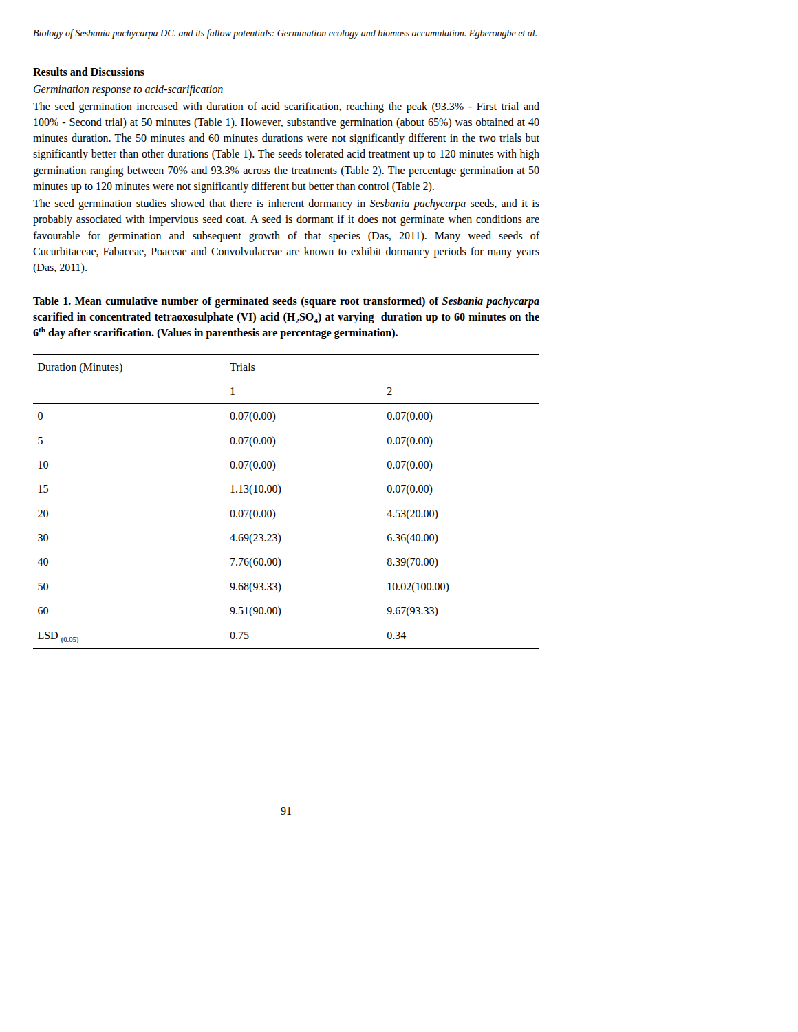Biology of Sesbania pachycarpa DC. and its fallow potentials: Germination ecology and biomass accumulation. Egberongbe et al.
Results and Discussions
Germination response to acid-scarification
The seed germination increased with duration of acid scarification, reaching the peak (93.3% - First trial and 100% - Second trial) at 50 minutes (Table 1). However, substantive germination (about 65%) was obtained at 40 minutes duration. The 50 minutes and 60 minutes durations were not significantly different in the two trials but significantly better than other durations (Table 1). The seeds tolerated acid treatment up to 120 minutes with high germination ranging between 70% and 93.3% across the treatments (Table 2). The percentage germination at 50 minutes up to 120 minutes were not significantly different but better than control (Table 2).
The seed germination studies showed that there is inherent dormancy in Sesbania pachycarpa seeds, and it is probably associated with impervious seed coat. A seed is dormant if it does not germinate when conditions are favourable for germination and subsequent growth of that species (Das, 2011). Many weed seeds of Cucurbitaceae, Fabaceae, Poaceae and Convolvulaceae are known to exhibit dormancy periods for many years (Das, 2011).
Table 1. Mean cumulative number of germinated seeds (square root transformed) of Sesbania pachycarpa scarified in concentrated tetraoxosulphate (VI) acid (H2SO4) at varying duration up to 60 minutes on the 6th day after scarification. (Values in parenthesis are percentage germination).
| Duration (Minutes) | Trials |
| | 1 | 2 |
| 0 | 0.07(0.00) | 0.07(0.00) |
| 5 | 0.07(0.00) | 0.07(0.00) |
| 10 | 0.07(0.00) | 0.07(0.00) |
| 15 | 1.13(10.00) | 0.07(0.00) |
| 20 | 0.07(0.00) | 4.53(20.00) |
| 30 | 4.69(23.23) | 6.36(40.00) |
| 40 | 7.76(60.00) | 8.39(70.00) |
| 50 | 9.68(93.33) | 10.02(100.00) |
| 60 | 9.51(90.00) | 9.67(93.33) |
| LSD (0.05) | 0.75 | 0.34 |
91